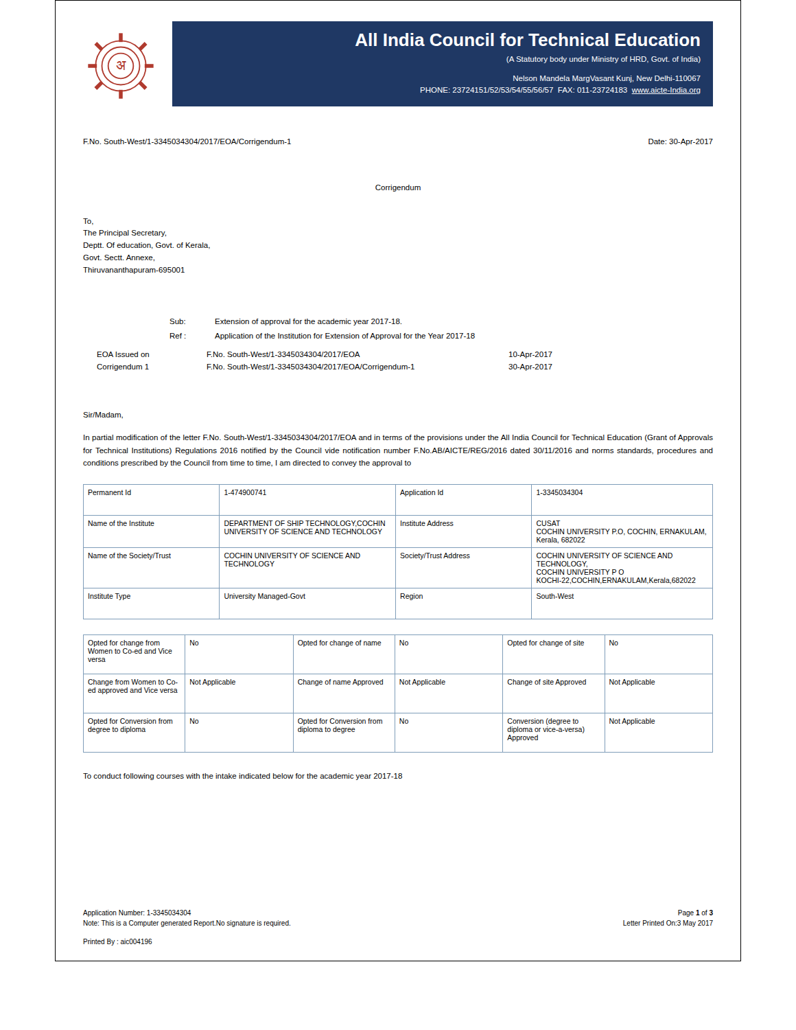All India Council for Technical Education
(A Statutory body under Ministry of HRD, Govt. of India)
Nelson Mandela MargVasant Kunj, New Delhi-110067
PHONE: 23724151/52/53/54/55/56/57 FAX: 011-23724183 www.aicte-India.org
F.No. South-West/1-3345034304/2017/EOA/Corrigendum-1
Date: 30-Apr-2017
Corrigendum
To,
The Principal Secretary,
Deptt. Of education, Govt. of Kerala,
Govt. Sectt. Annexe,
Thiruvananthapuram-695001
| | Sub: | Extension of approval for the academic year 2017-18. |
| | Ref : | Application of the Institution for Extension of Approval for the Year 2017-18 |
| EOA Issued on | F.No. South-West/1-3345034304/2017/EOA | 10-Apr-2017 |
| Corrigendum 1 | F.No. South-West/1-3345034304/2017/EOA/Corrigendum-1 | 30-Apr-2017 |
Sir/Madam,
In partial modification of the letter F.No. South-West/1-3345034304/2017/EOA and in terms of the provisions under the All India Council for Technical Education (Grant of Approvals for Technical Institutions) Regulations 2016 notified by the Council vide notification number F.No.AB/AICTE/REG/2016 dated 30/11/2016 and norms standards, procedures and conditions prescribed by the Council from time to time, I am directed to convey the approval to
| Permanent Id | 1-474900741 | Application Id | 1-3345034304 |
| Name of the Institute | DEPARTMENT OF SHIP TECHNOLOGY,COCHIN UNIVERSITY OF SCIENCE AND TECHNOLOGY | Institute Address | CUSAT COCHIN UNIVERSITY P.O, COCHIN, ERNAKULAM, Kerala, 682022 |
| Name of the Society/Trust | COCHIN UNIVERSITY OF SCIENCE AND TECHNOLOGY | Society/Trust Address | COCHIN UNIVERSITY OF SCIENCE AND TECHNOLOGY, COCHIN UNIVERSITY P O KOCHI-22,COCHIN,ERNAKULAM,Kerala,682022 |
| Institute Type | University Managed-Govt | Region | South-West |
| Opted for change from Women to Co-ed and Vice versa | No | Opted for change of name | No | Opted for change of site | No |
| Change from Women to Co-ed approved and Vice versa | Not Applicable | Change of name Approved | Not Applicable | Change of site Approved | Not Applicable |
| Opted for Conversion from degree to diploma | No | Opted for Conversion from diploma to degree | No | Conversion (degree to diploma or vice-a-versa) Approved | Not Applicable |
To conduct following courses with the intake indicated below for the academic year 2017-18
Application Number: 1-3345034304
Note: This is a Computer generated Report.No signature is required.
Page 1 of 3
Letter Printed On:3 May 2017
Printed By : aic004196